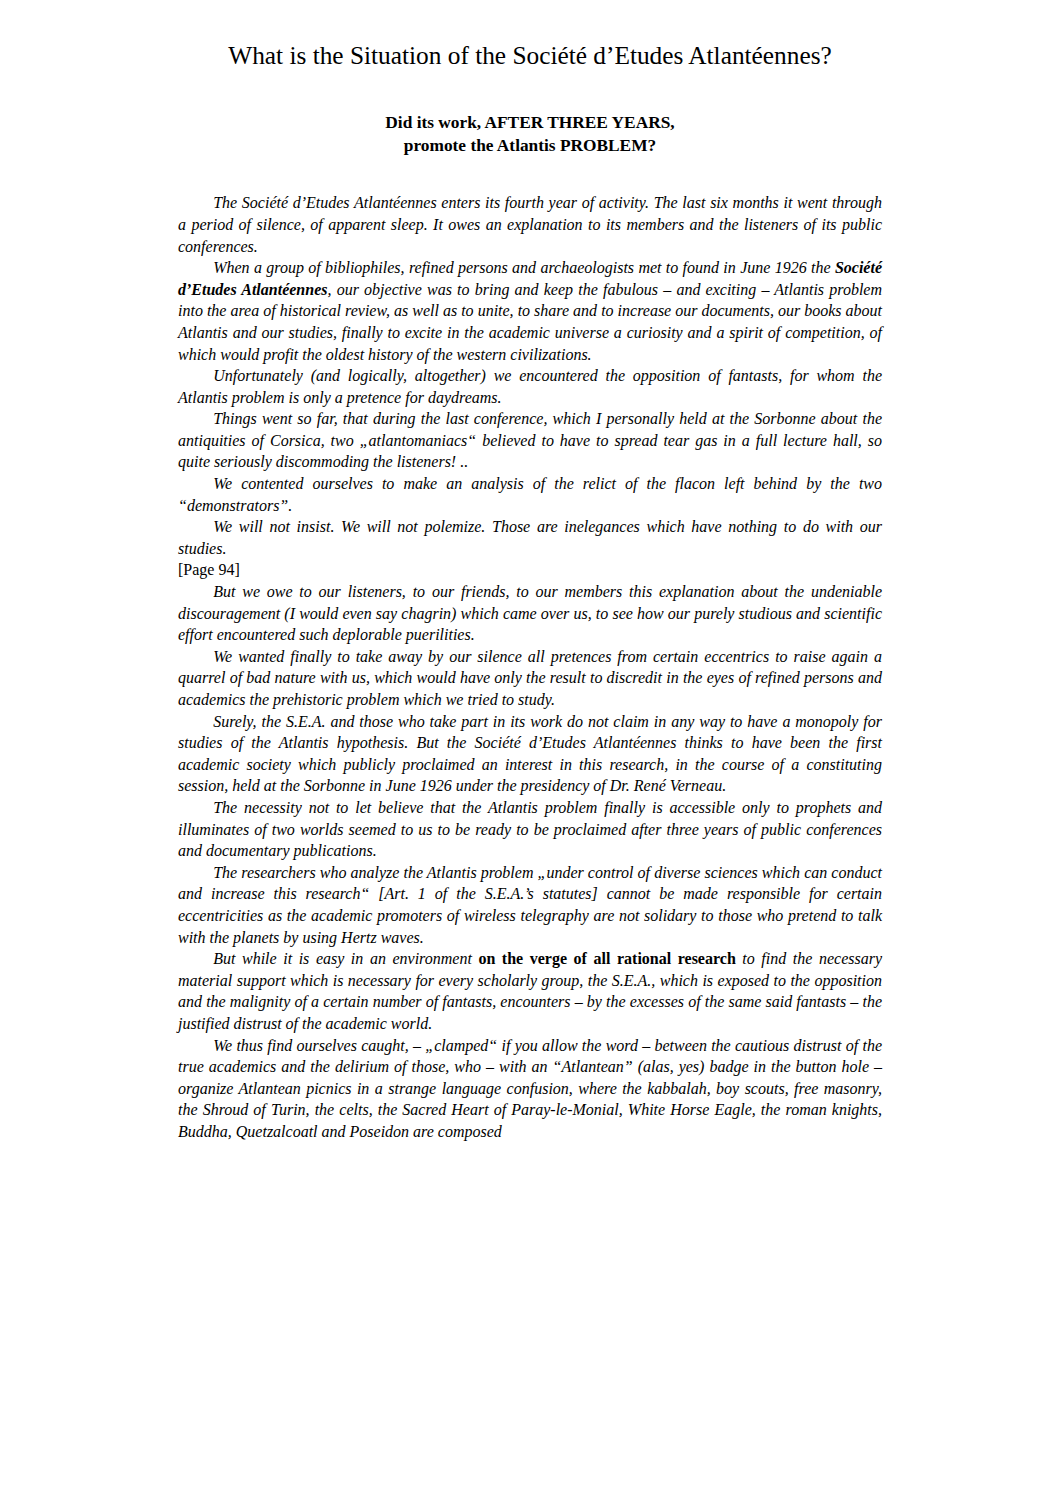What is the Situation of the Société d’Etudes Atlantéennes?
Did its work, AFTER THREE YEARS,
promote the Atlantis PROBLEM?
The Société d’Etudes Atlantéennes enters its fourth year of activity. The last six months it went through a period of silence, of apparent sleep. It owes an explanation to its members and the listeners of its public conferences.
When a group of bibliophiles, refined persons and archaeologists met to found in June 1926 the Société d’Etudes Atlantéennes, our objective was to bring and keep the fabulous – and exciting – Atlantis problem into the area of historical review, as well as to unite, to share and to increase our documents, our books about Atlantis and our studies, finally to excite in the academic universe a curiosity and a spirit of competition, of which would profit the oldest history of the western civilizations.
Unfortunately (and logically, altogether) we encountered the opposition of fantasts, for whom the Atlantis problem is only a pretence for daydreams.
Things went so far, that during the last conference, which I personally held at the Sorbonne about the antiquities of Corsica, two „atlantomaniacs“ believed to have to spread tear gas in a full lecture hall, so quite seriously discommoding the listeners! ..
We contented ourselves to make an analysis of the relict of the flacon left behind by the two “demonstrators”.
We will not insist. We will not polemize. Those are inelegances which have nothing to do with our studies.
[Page 94]
But we owe to our listeners, to our friends, to our members this explanation about the undeniable discouragement (I would even say chagrin) which came over us, to see how our purely studious and scientific effort encountered such deplorable puerilities.
We wanted finally to take away by our silence all pretences from certain eccentrics to raise again a quarrel of bad nature with us, which would have only the result to discredit in the eyes of refined persons and academics the prehistoric problem which we tried to study.
Surely, the S.E.A. and those who take part in its work do not claim in any way to have a monopoly for studies of the Atlantis hypothesis. But the Société d’Etudes Atlantéennes thinks to have been the first academic society which publicly proclaimed an interest in this research, in the course of a constituting session, held at the Sorbonne in June 1926 under the presidency of Dr. René Verneau.
The necessity not to let believe that the Atlantis problem finally is accessible only to prophets and illuminates of two worlds seemed to us to be ready to be proclaimed after three years of public conferences and documentary publications.
The researchers who analyze the Atlantis problem „under control of diverse sciences which can conduct and increase this research“ [Art. 1 of the S.E.A.’s statutes] cannot be made responsible for certain eccentricities as the academic promoters of wireless telegraphy are not solidary to those who pretend to talk with the planets by using Hertz waves.
But while it is easy in an environment on the verge of all rational research to find the necessary material support which is necessary for every scholarly group, the S.E.A., which is exposed to the opposition and the malignity of a certain number of fantasts, encounters – by the excesses of the same said fantasts – the justified distrust of the academic world.
We thus find ourselves caught, – „clamped“ if you allow the word – between the cautious distrust of the true academics and the delirium of those, who – with an “Atlantean” (alas, yes) badge in the button hole – organize Atlantean picnics in a strange language confusion, where the kabbalah, boy scouts, free masonry, the Shroud of Turin, the celts, the Sacred Heart of Paray-le-Monial, White Horse Eagle, the roman knights, Buddha, Quetzalcoatl and Poseidon are composed